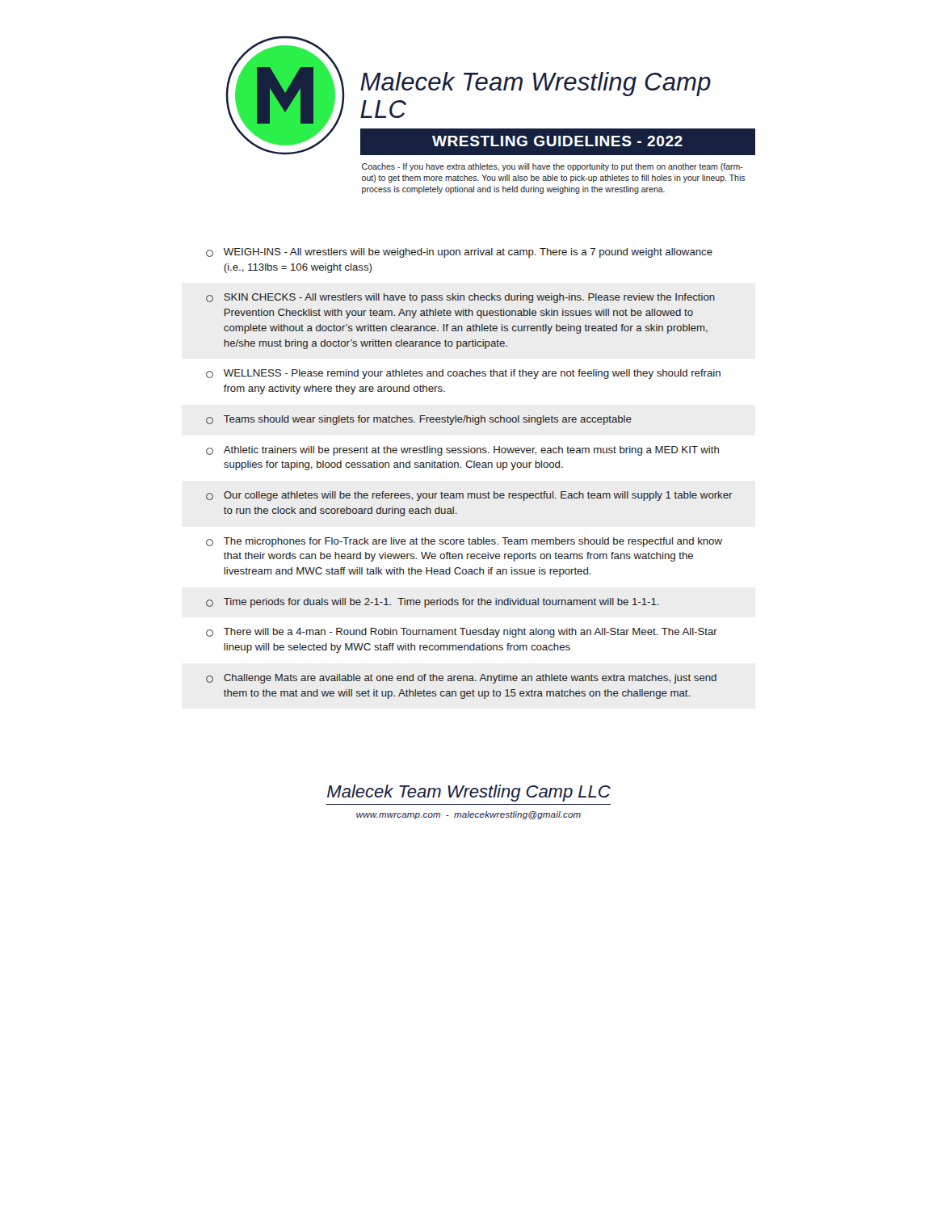Malecek Team Wrestling Camp LLC
WRESTLING GUIDELINES - 2022
Coaches - If you have extra athletes, you will have the opportunity to put them on another team (farm-out) to get them more matches. You will also be able to pick-up athletes to fill holes in your lineup. This process is completely optional and is held during weighing in the wrestling arena.
WEIGH-INS - All wrestlers will be weighed-in upon arrival at camp. There is a 7 pound weight allowance (i.e., 113lbs = 106 weight class)
SKIN CHECKS - All wrestlers will have to pass skin checks during weigh-ins. Please review the Infection Prevention Checklist with your team. Any athlete with questionable skin issues will not be allowed to complete without a doctor’s written clearance. If an athlete is currently being treated for a skin problem, he/she must bring a doctor’s written clearance to participate.
WELLNESS - Please remind your athletes and coaches that if they are not feeling well they should refrain from any activity where they are around others.
Teams should wear singlets for matches. Freestyle/high school singlets are acceptable
Athletic trainers will be present at the wrestling sessions. However, each team must bring a MED KIT with supplies for taping, blood cessation and sanitation. Clean up your blood.
Our college athletes will be the referees, your team must be respectful. Each team will supply 1 table worker to run the clock and scoreboard during each dual.
The microphones for Flo-Track are live at the score tables. Team members should be respectful and know that their words can be heard by viewers. We often receive reports on teams from fans watching the livestream and MWC staff will talk with the Head Coach if an issue is reported.
Time periods for duals will be 2-1-1. Time periods for the individual tournament will be 1-1-1.
There will be a 4-man - Round Robin Tournament Tuesday night along with an All-Star Meet. The All-Star lineup will be selected by MWC staff with recommendations from coaches
Challenge Mats are available at one end of the arena. Anytime an athlete wants extra matches, just send them to the mat and we will set it up. Athletes can get up to 15 extra matches on the challenge mat.
Malecek Team Wrestling Camp LLC
www.mwrcamp.com-malecekwrestling@gmail.com